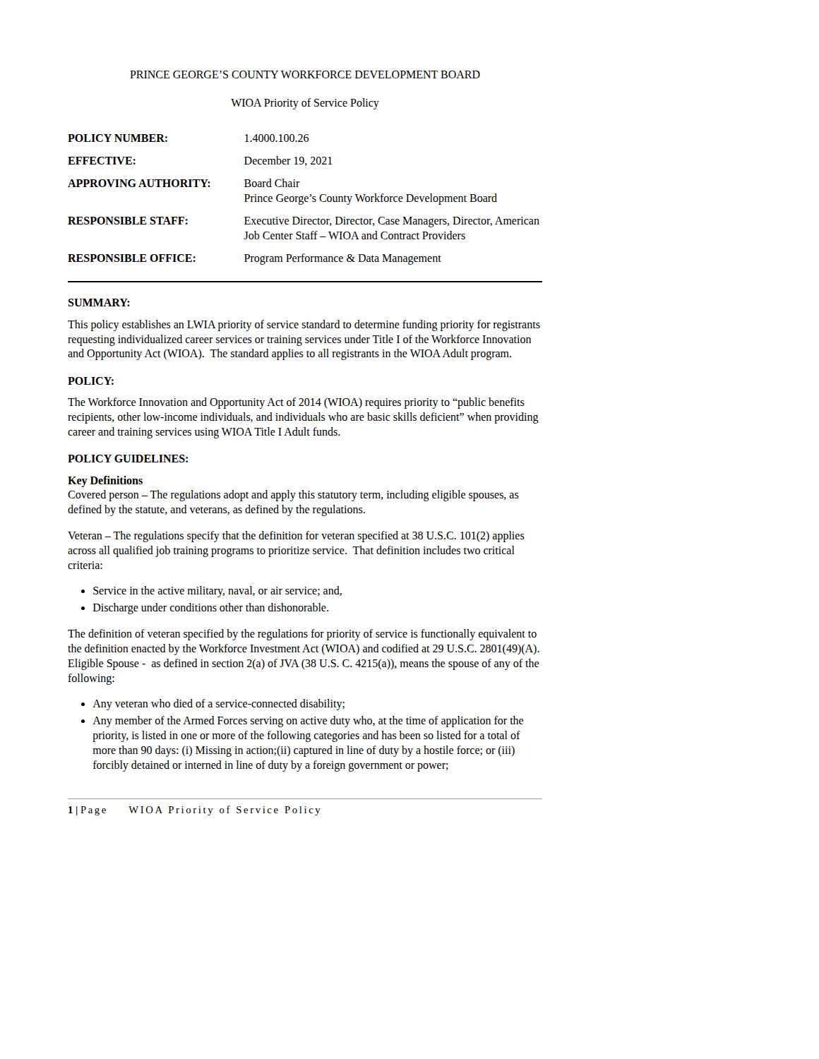PRINCE GEORGE’S COUNTY WORKFORCE DEVELOPMENT BOARD
WIOA Priority of Service Policy
| POLICY NUMBER: | 1.4000.100.26 |
| EFFECTIVE: | December 19, 2021 |
| APPROVING AUTHORITY: | Board Chair Prince George’s County Workforce Development Board |
| RESPONSIBLE STAFF: | Executive Director, Director, Case Managers, Director, American Job Center Staff – WIOA and Contract Providers |
| RESPONSIBLE OFFICE: | Program Performance & Data Management |
SUMMARY:
This policy establishes an LWIA priority of service standard to determine funding priority for registrants requesting individualized career services or training services under Title I of the Workforce Innovation and Opportunity Act (WIOA). The standard applies to all registrants in the WIOA Adult program.
POLICY:
The Workforce Innovation and Opportunity Act of 2014 (WIOA) requires priority to “public benefits recipients, other low-income individuals, and individuals who are basic skills deficient” when providing career and training services using WIOA Title I Adult funds.
POLICY GUIDELINES:
Key Definitions
Covered person – The regulations adopt and apply this statutory term, including eligible spouses, as defined by the statute, and veterans, as defined by the regulations.
Veteran – The regulations specify that the definition for veteran specified at 38 U.S.C. 101(2) applies across all qualified job training programs to prioritize service. That definition includes two critical criteria:
Service in the active military, naval, or air service; and,
Discharge under conditions other than dishonorable.
The definition of veteran specified by the regulations for priority of service is functionally equivalent to the definition enacted by the Workforce Investment Act (WIOA) and codified at 29 U.S.C. 2801(49)(A).
Eligible Spouse - as defined in section 2(a) of JVA (38 U.S. C. 4215(a)), means the spouse of any of the following:
Any veteran who died of a service-connected disability;
Any member of the Armed Forces serving on active duty who, at the time of application for the priority, is listed in one or more of the following categories and has been so listed for a total of more than 90 days: (i) Missing in action;(ii) captured in line of duty by a hostile force; or (iii) forcibly detained or interned in line of duty by a foreign government or power;
1 | Page WIOA Priority of Service Policy